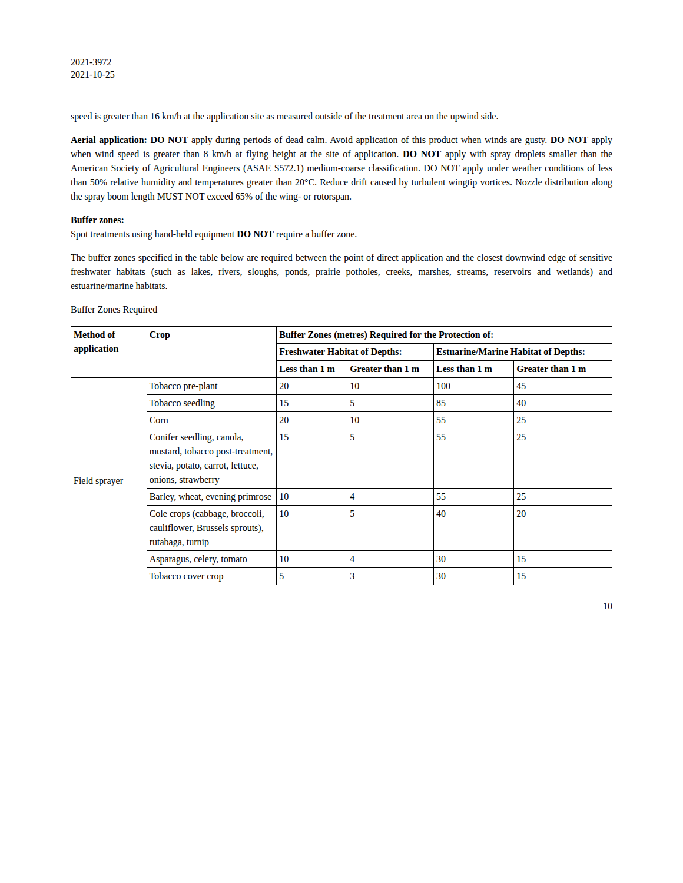2021-3972
2021-10-25
speed is greater than 16 km/h at the application site as measured outside of the treatment area on the upwind side.
Aerial application: DO NOT apply during periods of dead calm. Avoid application of this product when winds are gusty. DO NOT apply when wind speed is greater than 8 km/h at flying height at the site of application. DO NOT apply with spray droplets smaller than the American Society of Agricultural Engineers (ASAE S572.1) medium-coarse classification. DO NOT apply under weather conditions of less than 50% relative humidity and temperatures greater than 20°C. Reduce drift caused by turbulent wingtip vortices. Nozzle distribution along the spray boom length MUST NOT exceed 65% of the wing- or rotorspan.
Buffer zones:
Spot treatments using hand-held equipment DO NOT require a buffer zone.
The buffer zones specified in the table below are required between the point of direct application and the closest downwind edge of sensitive freshwater habitats (such as lakes, rivers, sloughs, ponds, prairie potholes, creeks, marshes, streams, reservoirs and wetlands) and estuarine/marine habitats.
Buffer Zones Required
| Method of application | Crop | Buffer Zones (metres) Required for the Protection of: |
| --- | --- | --- |
| Freshwater Habitat of Depths: | Estuarine/Marine Habitat of Depths: |
| Less than 1 m | Greater than 1 m | Less than 1 m | Greater than 1 m |
| Field sprayer | Tobacco pre-plant | 20 | 10 | 100 | 45 |
| Tobacco seedling | 15 | 5 | 85 | 40 |
| Corn | 20 | 10 | 55 | 25 |
| Conifer seedling, canola, mustard, tobacco post-treatment, stevia, potato, carrot, lettuce, onions, strawberry | 15 | 5 | 55 | 25 |
| Barley, wheat, evening primrose | 10 | 4 | 55 | 25 |
| Cole crops (cabbage, broccoli, cauliflower, Brussels sprouts), rutabaga, turnip | 10 | 5 | 40 | 20 |
| Asparagus, celery, tomato | 10 | 4 | 30 | 15 |
| Tobacco cover crop | 5 | 3 | 30 | 15 |
10